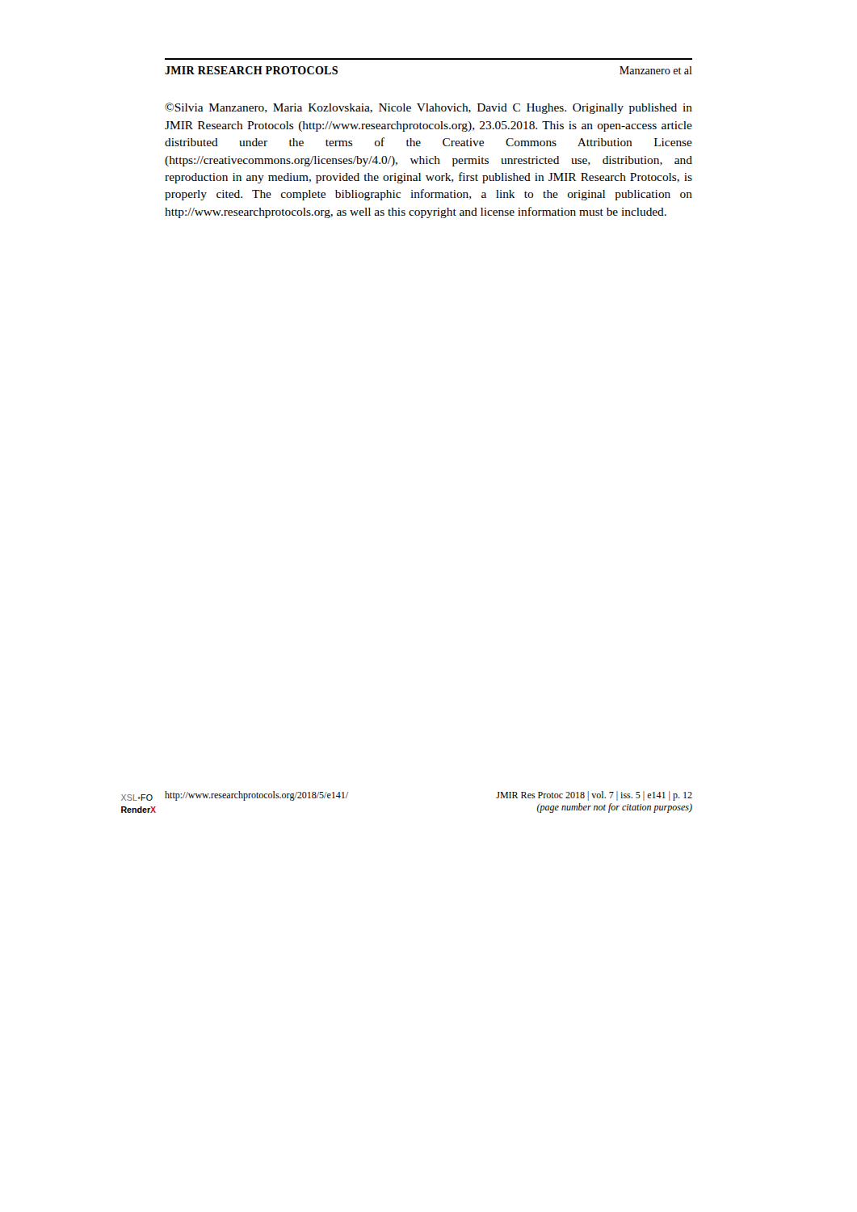JMIR RESEARCH PROTOCOLS Manzanero et al
©Silvia Manzanero, Maria Kozlovskaia, Nicole Vlahovich, David C Hughes. Originally published in JMIR Research Protocols (http://www.researchprotocols.org), 23.05.2018. This is an open-access article distributed under the terms of the Creative Commons Attribution License (https://creativecommons.org/licenses/by/4.0/), which permits unrestricted use, distribution, and reproduction in any medium, provided the original work, first published in JMIR Research Protocols, is properly cited. The complete bibliographic information, a link to the original publication on http://www.researchprotocols.org, as well as this copyright and license information must be included.
XSL•FO
Render X
http://www.researchprotocols.org/2018/5/e141/
JMIR Res Protoc 2018 | vol. 7 | iss. 5 | e141 | p. 12
(page number not for citation purposes)